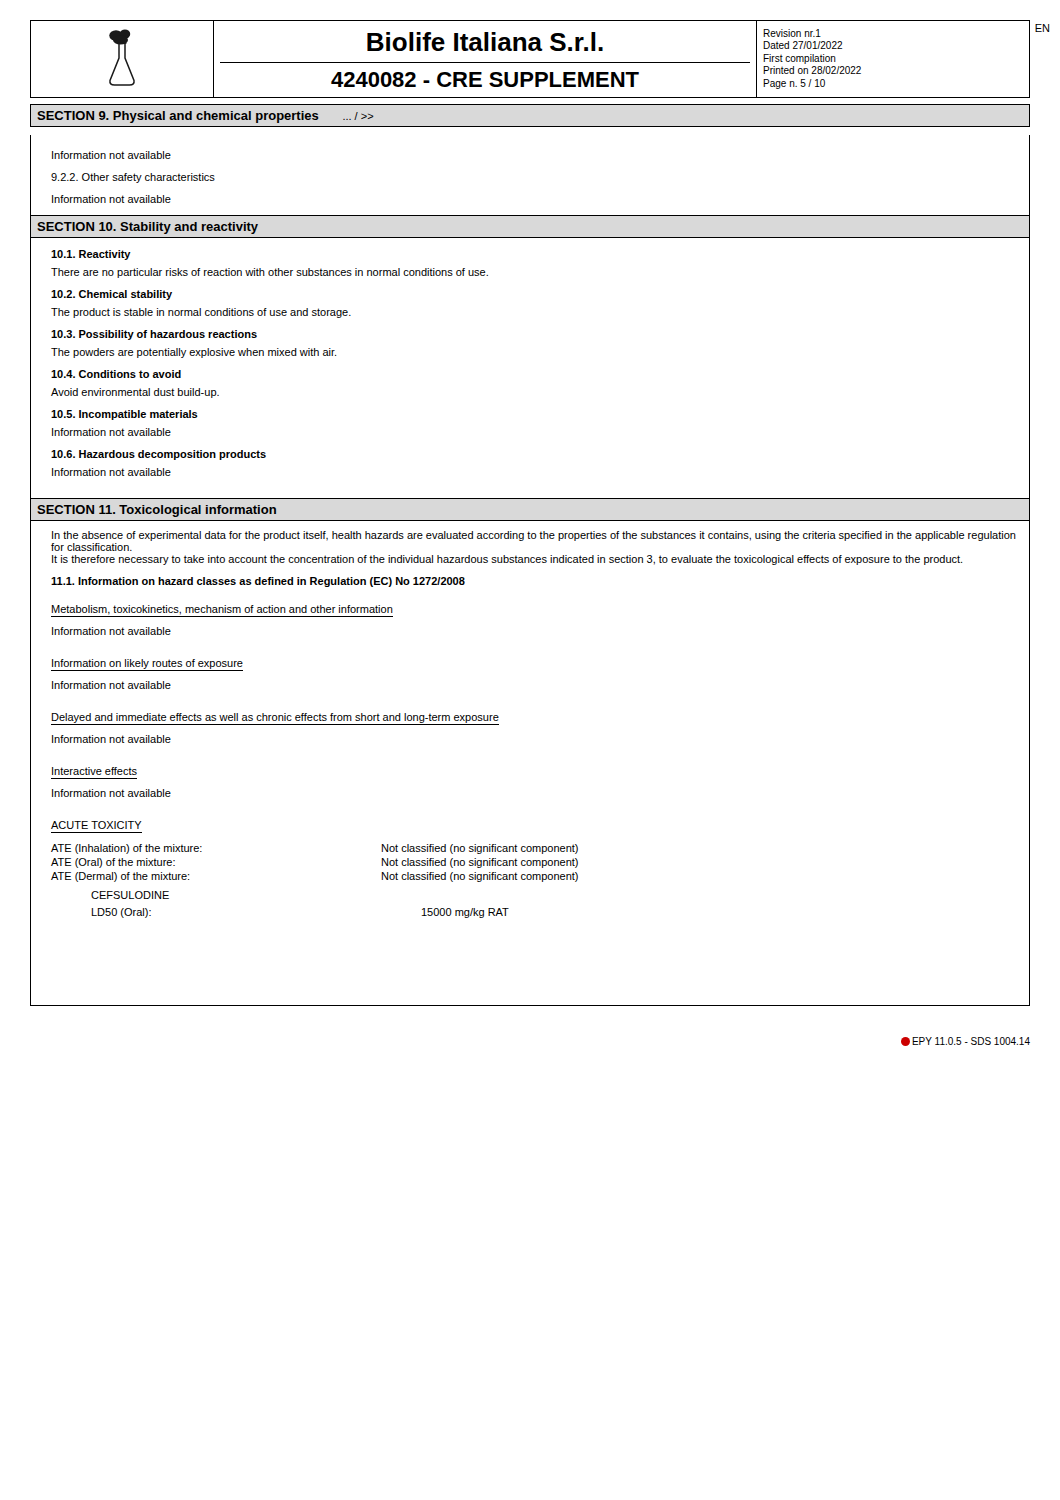EN
| | Biolife Italiana S.r.l. 4240082 - CRE SUPPLEMENT | Revision nr.1 Dated 27/01/2022 First compilation Printed on 28/02/2022 Page n. 5 / 10 |
SECTION 9. Physical and chemical properties ... / >>
Information not available
9.2.2. Other safety characteristics
Information not available
SECTION 10. Stability and reactivity
10.1. Reactivity
There are no particular risks of reaction with other substances in normal conditions of use.
10.2. Chemical stability
The product is stable in normal conditions of use and storage.
10.3. Possibility of hazardous reactions
The powders are potentially explosive when mixed with air.
10.4. Conditions to avoid
Avoid environmental dust build-up.
10.5. Incompatible materials
Information not available
10.6. Hazardous decomposition products
Information not available
SECTION 11. Toxicological information
In the absence of experimental data for the product itself, health hazards are evaluated according to the properties of the substances it contains, using the criteria specified in the applicable regulation for classification.
It is therefore necessary to take into account the concentration of the individual hazardous substances indicated in section 3, to evaluate the toxicological effects of exposure to the product.
11.1. Information on hazard classes as defined in Regulation (EC) No 1272/2008
Metabolism, toxicokinetics, mechanism of action and other information
Information not available
Information on likely routes of exposure
Information not available
Delayed and immediate effects as well as chronic effects from short and long-term exposure
Information not available
Interactive effects
Information not available
ACUTE TOXICITY
| ATE (Inhalation) of the mixture: | Not classified (no significant component) |
| ATE (Oral) of the mixture: | Not classified (no significant component) |
| ATE (Dermal) of the mixture: | Not classified (no significant component) |
CEFSULODINE
| LD50 (Oral): | 15000 mg/kg RAT |
EPY 11.0.5 - SDS 1004.14